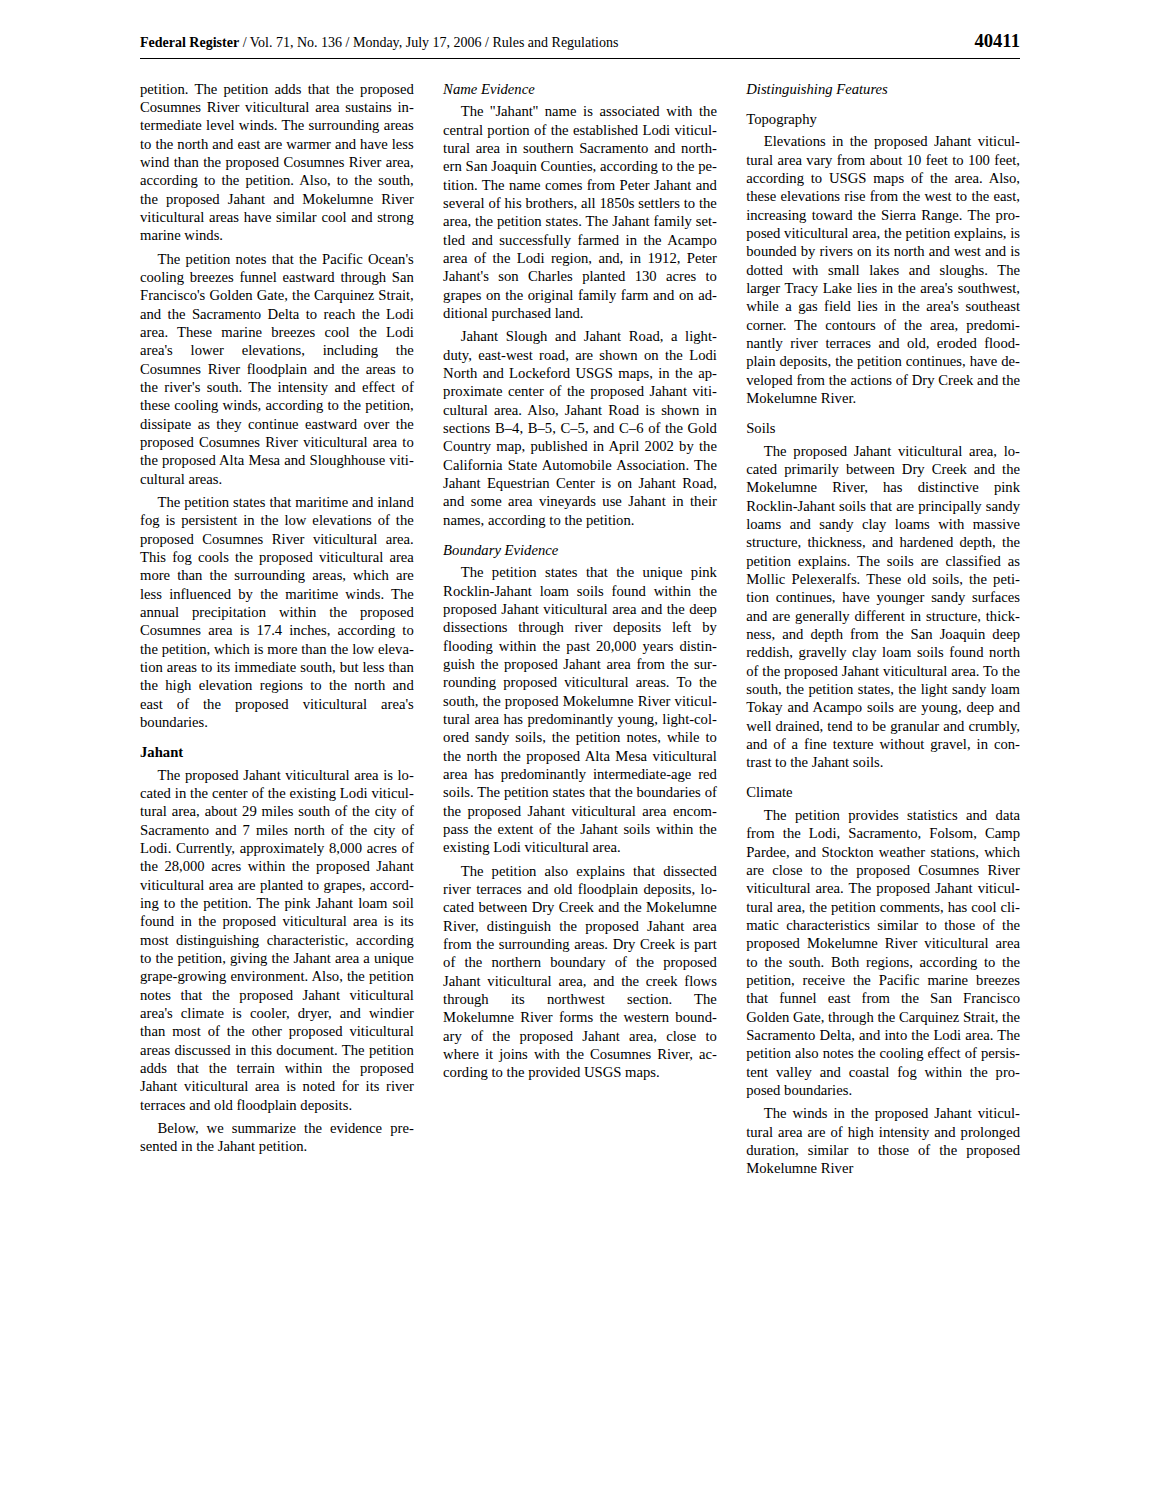Federal Register / Vol. 71, No. 136 / Monday, July 17, 2006 / Rules and Regulations
40411
petition. The petition adds that the proposed Cosumnes River viticultural area sustains intermediate level winds. The surrounding areas to the north and east are warmer and have less wind than the proposed Cosumnes River area, according to the petition. Also, to the south, the proposed Jahant and Mokelumne River viticultural areas have similar cool and strong marine winds.
The petition notes that the Pacific Ocean's cooling breezes funnel eastward through San Francisco's Golden Gate, the Carquinez Strait, and the Sacramento Delta to reach the Lodi area. These marine breezes cool the Lodi area's lower elevations, including the Cosumnes River floodplain and the areas to the river's south. The intensity and effect of these cooling winds, according to the petition, dissipate as they continue eastward over the proposed Cosumnes River viticultural area to the proposed Alta Mesa and Sloughhouse viticultural areas.
The petition states that maritime and inland fog is persistent in the low elevations of the proposed Cosumnes River viticultural area. This fog cools the proposed viticultural area more than the surrounding areas, which are less influenced by the maritime winds. The annual precipitation within the proposed Cosumnes area is 17.4 inches, according to the petition, which is more than the low elevation areas to its immediate south, but less than the high elevation regions to the north and east of the proposed viticultural area's boundaries.
Jahant
The proposed Jahant viticultural area is located in the center of the existing Lodi viticultural area, about 29 miles south of the city of Sacramento and 7 miles north of the city of Lodi. Currently, approximately 8,000 acres of the 28,000 acres within the proposed Jahant viticultural area are planted to grapes, according to the petition. The pink Jahant loam soil found in the proposed viticultural area is its most distinguishing characteristic, according to the petition, giving the Jahant area a unique grape-growing environment. Also, the petition notes that the proposed Jahant viticultural area's climate is cooler, dryer, and windier than most of the other proposed viticultural areas discussed in this document. The petition adds that the terrain within the proposed Jahant viticultural area is noted for its river terraces and old floodplain deposits.
Below, we summarize the evidence presented in the Jahant petition.
Name Evidence
The ''Jahant'' name is associated with the central portion of the established Lodi viticultural area in southern Sacramento and northern San Joaquin Counties, according to the petition. The name comes from Peter Jahant and several of his brothers, all 1850s settlers to the area, the petition states. The Jahant family settled and successfully farmed in the Acampo area of the Lodi region, and, in 1912, Peter Jahant's son Charles planted 130 acres to grapes on the original family farm and on additional purchased land.
Jahant Slough and Jahant Road, a light-duty, east-west road, are shown on the Lodi North and Lockeford USGS maps, in the approximate center of the proposed Jahant viticultural area. Also, Jahant Road is shown in sections B–4, B–5, C–5, and C–6 of the Gold Country map, published in April 2002 by the California State Automobile Association. The Jahant Equestrian Center is on Jahant Road, and some area vineyards use Jahant in their names, according to the petition.
Boundary Evidence
The petition states that the unique pink Rocklin-Jahant loam soils found within the proposed Jahant viticultural area and the deep dissections through river deposits left by flooding within the past 20,000 years distinguish the proposed Jahant area from the surrounding proposed viticultural areas. To the south, the proposed Mokelumne River viticultural area has predominantly young, light-colored sandy soils, the petition notes, while to the north the proposed Alta Mesa viticultural area has predominantly intermediate-age red soils. The petition states that the boundaries of the proposed Jahant viticultural area encompass the extent of the Jahant soils within the existing Lodi viticultural area.
The petition also explains that dissected river terraces and old floodplain deposits, located between Dry Creek and the Mokelumne River, distinguish the proposed Jahant area from the surrounding areas. Dry Creek is part of the northern boundary of the proposed Jahant viticultural area, and the creek flows through its northwest section. The Mokelumne River forms the western boundary of the proposed Jahant area, close to where it joins with the Cosumnes River, according to the provided USGS maps.
Distinguishing Features
Topography
Elevations in the proposed Jahant viticultural area vary from about 10 feet to 100 feet, according to USGS maps of the area. Also, these elevations rise from the west to the east, increasing toward the Sierra Range. The proposed viticultural area, the petition explains, is bounded by rivers on its north and west and is dotted with small lakes and sloughs. The larger Tracy Lake lies in the area's southwest, while a gas field lies in the area's southeast corner. The contours of the area, predominantly river terraces and old, eroded floodplain deposits, the petition continues, have developed from the actions of Dry Creek and the Mokelumne River.
Soils
The proposed Jahant viticultural area, located primarily between Dry Creek and the Mokelumne River, has distinctive pink Rocklin-Jahant soils that are principally sandy loams and sandy clay loams with massive structure, thickness, and hardened depth, the petition explains. The soils are classified as Mollic Pelexeralfs. These old soils, the petition continues, have younger sandy surfaces and are generally different in structure, thickness, and depth from the San Joaquin deep reddish, gravelly clay loam soils found north of the proposed Jahant viticultural area. To the south, the petition states, the light sandy loam Tokay and Acampo soils are young, deep and well drained, tend to be granular and crumbly, and of a fine texture without gravel, in contrast to the Jahant soils.
Climate
The petition provides statistics and data from the Lodi, Sacramento, Folsom, Camp Pardee, and Stockton weather stations, which are close to the proposed Cosumnes River viticultural area. The proposed Jahant viticultural area, the petition comments, has cool climatic characteristics similar to those of the proposed Mokelumne River viticultural area to the south. Both regions, according to the petition, receive the Pacific marine breezes that funnel east from the San Francisco Golden Gate, through the Carquinez Strait, the Sacramento Delta, and into the Lodi area. The petition also notes the cooling effect of persistent valley and coastal fog within the proposed boundaries.
The winds in the proposed Jahant viticultural area are of high intensity and prolonged duration, similar to those of the proposed Mokelumne River